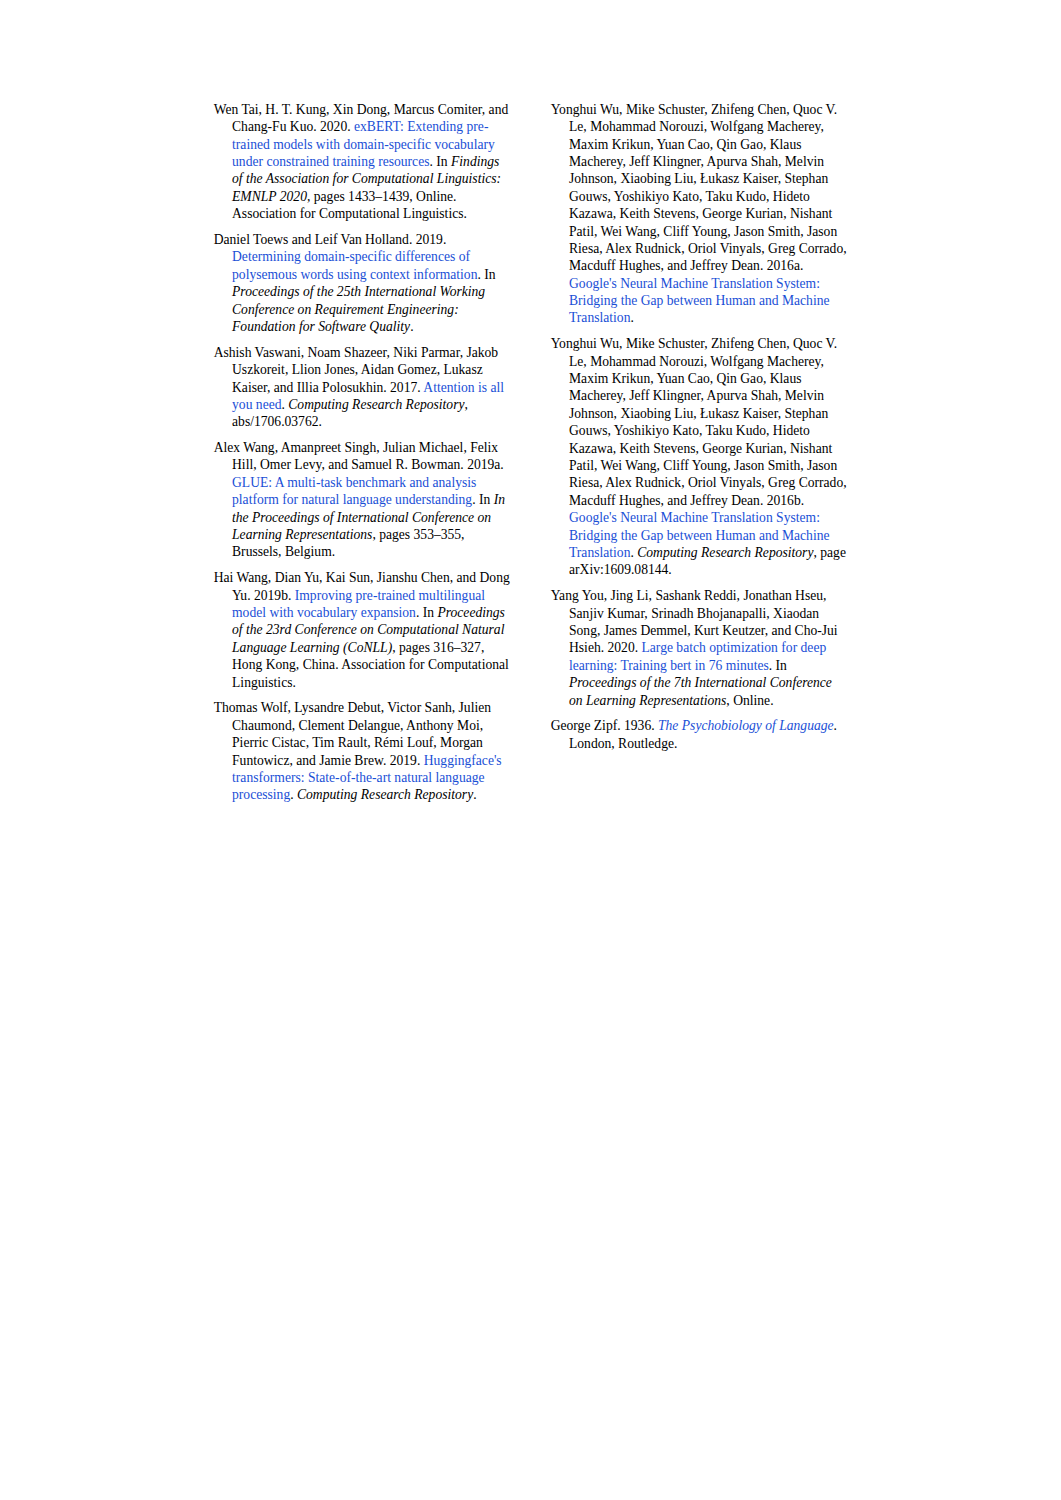Wen Tai, H. T. Kung, Xin Dong, Marcus Comiter, and Chang-Fu Kuo. 2020. exBERT: Extending pre-trained models with domain-specific vocabulary under constrained training resources. In Findings of the Association for Computational Linguistics: EMNLP 2020, pages 1433–1439, Online. Association for Computational Linguistics.
Daniel Toews and Leif Van Holland. 2019. Determining domain-specific differences of polysemous words using context information. In Proceedings of the 25th International Working Conference on Requirement Engineering: Foundation for Software Quality.
Ashish Vaswani, Noam Shazeer, Niki Parmar, Jakob Uszkoreit, Llion Jones, Aidan Gomez, Lukasz Kaiser, and Illia Polosukhin. 2017. Attention is all you need. Computing Research Repository, abs/1706.03762.
Alex Wang, Amanpreet Singh, Julian Michael, Felix Hill, Omer Levy, and Samuel R. Bowman. 2019a. GLUE: A multi-task benchmark and analysis platform for natural language understanding. In In the Proceedings of International Conference on Learning Representations, pages 353–355, Brussels, Belgium.
Hai Wang, Dian Yu, Kai Sun, Jianshu Chen, and Dong Yu. 2019b. Improving pre-trained multilingual model with vocabulary expansion. In Proceedings of the 23rd Conference on Computational Natural Language Learning (CoNLL), pages 316–327, Hong Kong, China. Association for Computational Linguistics.
Thomas Wolf, Lysandre Debut, Victor Sanh, Julien Chaumond, Clement Delangue, Anthony Moi, Pierric Cistac, Tim Rault, Rémi Louf, Morgan Funtowicz, and Jamie Brew. 2019. Huggingface's transformers: State-of-the-art natural language processing. Computing Research Repository.
Yonghui Wu, Mike Schuster, Zhifeng Chen, Quoc V. Le, Mohammad Norouzi, Wolfgang Macherey, Maxim Krikun, Yuan Cao, Qin Gao, Klaus Macherey, Jeff Klingner, Apurva Shah, Melvin Johnson, Xiaobing Liu, Łukasz Kaiser, Stephan Gouws, Yoshikiyo Kato, Taku Kudo, Hideto Kazawa, Keith Stevens, George Kurian, Nishant Patil, Wei Wang, Cliff Young, Jason Smith, Jason Riesa, Alex Rudnick, Oriol Vinyals, Greg Corrado, Macduff Hughes, and Jeffrey Dean. 2016a. Google's Neural Machine Translation System: Bridging the Gap between Human and Machine Translation.
Yonghui Wu, Mike Schuster, Zhifeng Chen, Quoc V. Le, Mohammad Norouzi, Wolfgang Macherey, Maxim Krikun, Yuan Cao, Qin Gao, Klaus Macherey, Jeff Klingner, Apurva Shah, Melvin Johnson, Xiaobing Liu, Łukasz Kaiser, Stephan Gouws, Yoshikiyo Kato, Taku Kudo, Hideto Kazawa, Keith Stevens, George Kurian, Nishant Patil, Wei Wang, Cliff Young, Jason Smith, Jason Riesa, Alex Rudnick, Oriol Vinyals, Greg Corrado, Macduff Hughes, and Jeffrey Dean. 2016b. Google's Neural Machine Translation System: Bridging the Gap between Human and Machine Translation. Computing Research Repository, page arXiv:1609.08144.
Yang You, Jing Li, Sashank Reddi, Jonathan Hseu, Sanjiv Kumar, Srinadh Bhojanapalli, Xiaodan Song, James Demmel, Kurt Keutzer, and Cho-Jui Hsieh. 2020. Large batch optimization for deep learning: Training bert in 76 minutes. In Proceedings of the 7th International Conference on Learning Representations, Online.
George Zipf. 1936. The Psychobiology of Language. London, Routledge.